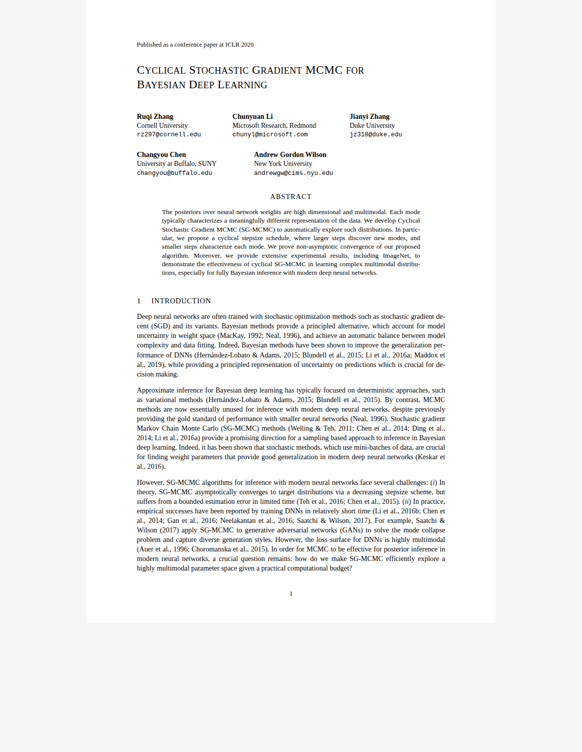Published as a conference paper at ICLR 2020
CYCLICAL STOCHASTIC GRADIENT MCMC FOR
BAYESIAN DEEP LEARNING
Ruqi Zhang
Cornell University
rz297@cornell.edu
Chunyuan Li
Microsoft Research, Redmond
chunyl@microsoft.com
Jianyi Zhang
Duke University
jz318@duke.edu
Changyou Chen
University at Buffalo, SUNY
changyou@buffalo.edu
Andrew Gordon Wilson
New York University
andrewgw@cims.nyu.edu
Abstract
The posteriors over neural network weights are high dimensional and multimodal. Each mode typically characterizes a meaningfully different representation of the data. We develop Cyclical Stochastic Gradient MCMC (SG-MCMC) to automatically explore such distributions. In particular, we propose a cyclical stepsize schedule, where larger steps discover new modes, and smaller steps characterize each mode. We prove non-asymptotic convergence of our proposed algorithm. Moreover, we provide extensive experimental results, including ImageNet, to demonstrate the effectiveness of cyclical SG-MCMC in learning complex multimodal distributions, especially for fully Bayesian inference with modern deep neural networks.
1 Introduction
Deep neural networks are often trained with stochastic optimization methods such as stochastic gradient decent (SGD) and its variants. Bayesian methods provide a principled alternative, which account for model uncertainty in weight space (MacKay, 1992; Neal, 1996), and achieve an automatic balance between model complexity and data fitting. Indeed, Bayesian methods have been shown to improve the generalization performance of DNNs (Hernández-Lobato & Adams, 2015; Blundell et al., 2015; Li et al., 2016a; Maddox et al., 2019), while providing a principled representation of uncertainty on predictions which is crucial for decision making.
Approximate inference for Bayesian deep learning has typically focused on deterministic approaches, such as variational methods (Hernández-Lobato & Adams, 2015; Blundell et al., 2015). By contrast, MCMC methods are now essentially unused for inference with modern deep neural networks, despite previously providing the gold standard of performance with smaller neural networks (Neal, 1996). Stochastic gradient Markov Chain Monte Carlo (SG-MCMC) methods (Welling & Teh, 2011; Chen et al., 2014; Ding et al., 2014; Li et al., 2016a) provide a promising direction for a sampling based approach to inference in Bayesian deep learning. Indeed, it has been shown that stochastic methods, which use mini-batches of data, are crucial for finding weight parameters that provide good generalization in modern deep neural networks (Keskar et al., 2016).
However, SG-MCMC algorithms for inference with modern neural networks face several challenges: (i) In theory, SG-MCMC asymptotically converges to target distributions via a decreasing stepsize scheme, but suffers from a bounded estimation error in limited time (Teh et al., 2016; Chen et al., 2015). (ii) In practice, empirical successes have been reported by training DNNs in relatively short time (Li et al., 2016b; Chen et al., 2014; Gan et al., 2016; Neelakantan et al., 2016; Saatchi & Wilson, 2017). For example, Saatchi & Wilson (2017) apply SG-MCMC to generative adversarial networks (GANs) to solve the mode collapse problem and capture diverse generation styles. However, the loss surface for DNNs is highly multimodal (Auer et al., 1996; Choromanska et al., 2015). In order for MCMC to be effective for posterior inference in modern neural networks, a crucial question remains: how do we make SG-MCMC efficiently explore a highly multimodal parameter space given a practical computational budget?
1